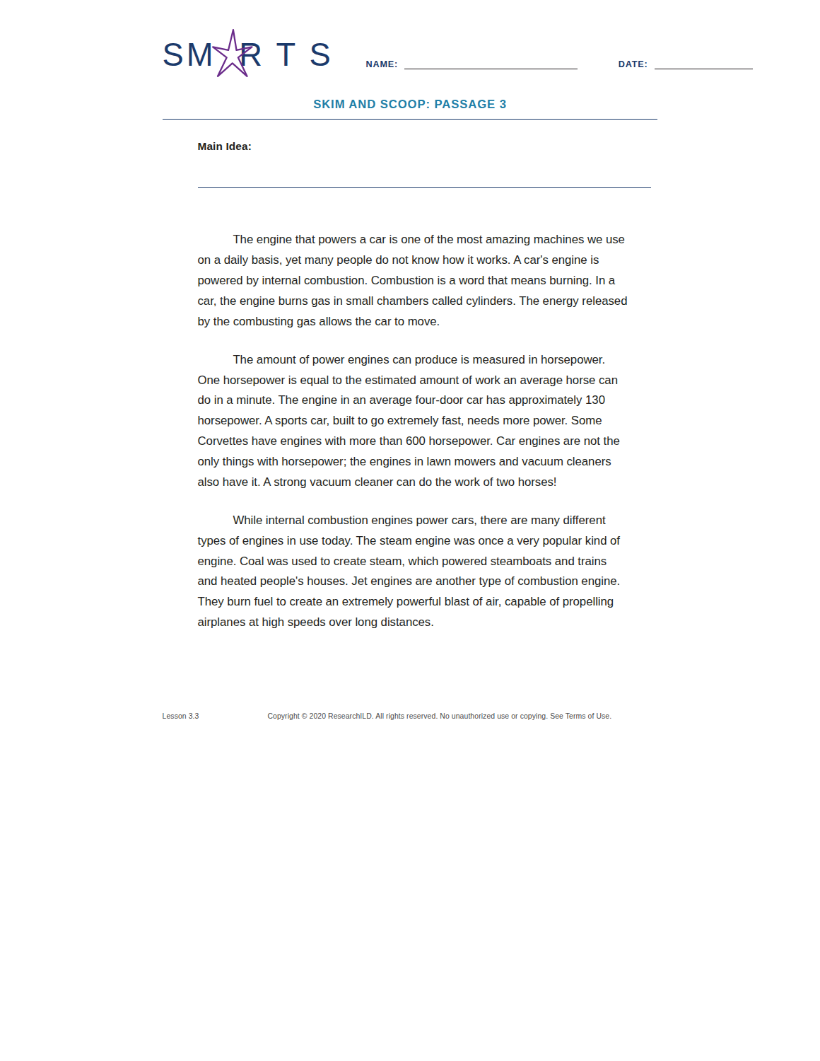SM R T S
NAME:
DATE:
SKIM AND SCOOP: PASSAGE 3
Main Idea:
The engine that powers a car is one of the most amazing machines we use on a daily basis, yet many people do not know how it works. A car's engine is powered by internal combustion. Combustion is a word that means burning. In a car, the engine burns gas in small chambers called cylinders. The energy released by the combusting gas allows the car to move.
The amount of power engines can produce is measured in horsepower. One horsepower is equal to the estimated amount of work an average horse can do in a minute. The engine in an average four-door car has approximately 130 horsepower. A sports car, built to go extremely fast, needs more power. Some Corvettes have engines with more than 600 horsepower. Car engines are not the only things with horsepower; the engines in lawn mowers and vacuum cleaners also have it. A strong vacuum cleaner can do the work of two horses!
While internal combustion engines power cars, there are many different types of engines in use today. The steam engine was once a very popular kind of engine. Coal was used to create steam, which powered steamboats and trains and heated people's houses. Jet engines are another type of combustion engine. They burn fuel to create an extremely powerful blast of air, capable of propelling airplanes at high speeds over long distances.
Lesson 3.3
Copyright © 2020 ResearchILD. All rights reserved. No unauthorized use or copying. See Terms of Use.